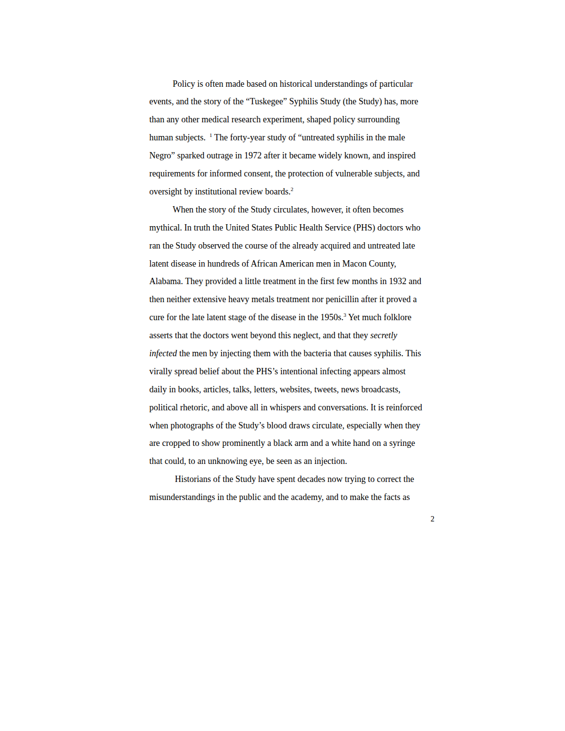Policy is often made based on historical understandings of particular events, and the story of the “Tuskegee” Syphilis Study (the Study) has, more than any other medical research experiment, shaped policy surrounding human subjects. 1 The forty-year study of “untreated syphilis in the male Negro” sparked outrage in 1972 after it became widely known, and inspired requirements for informed consent, the protection of vulnerable subjects, and oversight by institutional review boards.2
When the story of the Study circulates, however, it often becomes mythical. In truth the United States Public Health Service (PHS) doctors who ran the Study observed the course of the already acquired and untreated late latent disease in hundreds of African American men in Macon County, Alabama. They provided a little treatment in the first few months in 1932 and then neither extensive heavy metals treatment nor penicillin after it proved a cure for the late latent stage of the disease in the 1950s.3 Yet much folklore asserts that the doctors went beyond this neglect, and that they secretly infected the men by injecting them with the bacteria that causes syphilis. This virally spread belief about the PHS’s intentional infecting appears almost daily in books, articles, talks, letters, websites, tweets, news broadcasts, political rhetoric, and above all in whispers and conversations. It is reinforced when photographs of the Study’s blood draws circulate, especially when they are cropped to show prominently a black arm and a white hand on a syringe that could, to an unknowing eye, be seen as an injection.
Historians of the Study have spent decades now trying to correct the misunderstandings in the public and the academy, and to make the facts as
2